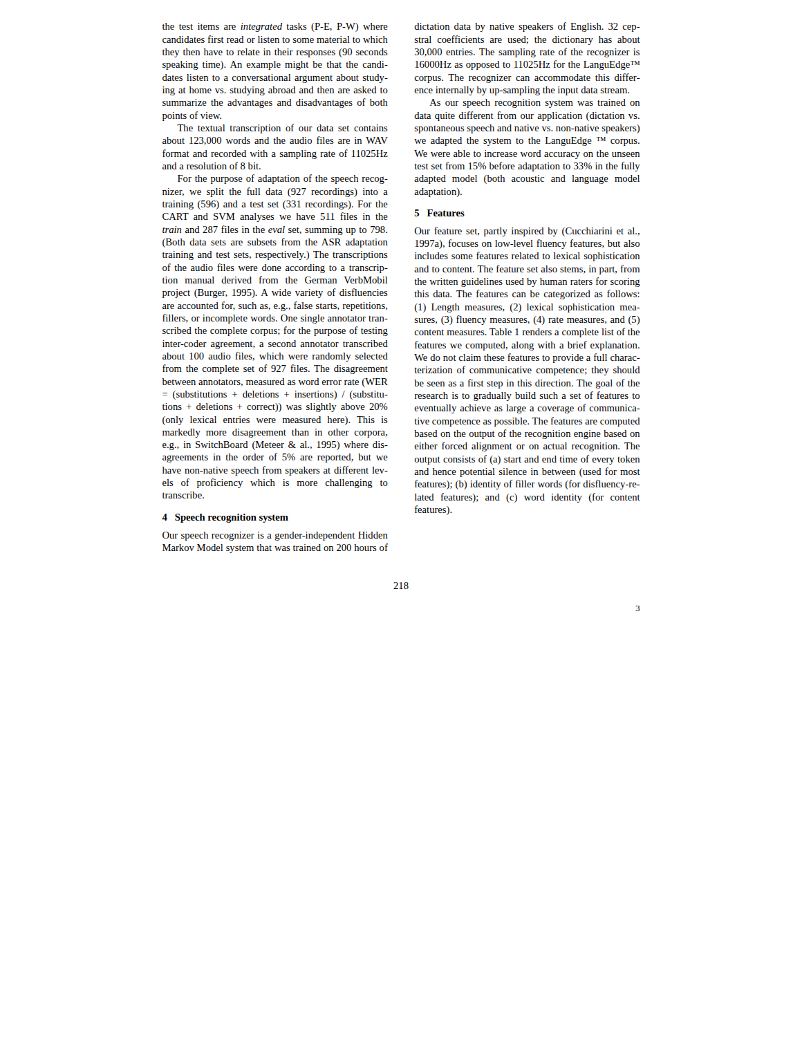the test items are integrated tasks (P-E, P-W) where candidates first read or listen to some material to which they then have to relate in their responses (90 seconds speaking time). An example might be that the candidates listen to a conversational argument about studying at home vs. studying abroad and then are asked to summarize the advantages and disadvantages of both points of view.
The textual transcription of our data set contains about 123,000 words and the audio files are in WAV format and recorded with a sampling rate of 11025Hz and a resolution of 8 bit.
For the purpose of adaptation of the speech recognizer, we split the full data (927 recordings) into a training (596) and a test set (331 recordings). For the CART and SVM analyses we have 511 files in the train and 287 files in the eval set, summing up to 798. (Both data sets are subsets from the ASR adaptation training and test sets, respectively.) The transcriptions of the audio files were done according to a transcription manual derived from the German VerbMobil project (Burger, 1995). A wide variety of disfluencies are accounted for, such as, e.g., false starts, repetitions, fillers, or incomplete words. One single annotator transcribed the complete corpus; for the purpose of testing inter-coder agreement, a second annotator transcribed about 100 audio files, which were randomly selected from the complete set of 927 files. The disagreement between annotators, measured as word error rate (WER = (substitutions + deletions + insertions) / (substitutions + deletions + correct)) was slightly above 20% (only lexical entries were measured here). This is markedly more disagreement than in other corpora, e.g., in SwitchBoard (Meteer & al., 1995) where disagreements in the order of 5% are reported, but we have non-native speech from speakers at different levels of proficiency which is more challenging to transcribe.
4 Speech recognition system
Our speech recognizer is a gender-independent Hidden Markov Model system that was trained on 200 hours of dictation data by native speakers of English. 32 cepstral coefficients are used; the dictionary has about 30,000 entries. The sampling rate of the recognizer is 16000Hz as opposed to 11025Hz for the LanguEdge™ corpus. The recognizer can accommodate this difference internally by up-sampling the input data stream.
As our speech recognition system was trained on data quite different from our application (dictation vs. spontaneous speech and native vs. non-native speakers) we adapted the system to the LanguEdge ™ corpus. We were able to increase word accuracy on the unseen test set from 15% before adaptation to 33% in the fully adapted model (both acoustic and language model adaptation).
5 Features
Our feature set, partly inspired by (Cucchiarini et al., 1997a), focuses on low-level fluency features, but also includes some features related to lexical sophistication and to content. The feature set also stems, in part, from the written guidelines used by human raters for scoring this data. The features can be categorized as follows: (1) Length measures, (2) lexical sophistication measures, (3) fluency measures, (4) rate measures, and (5) content measures. Table 1 renders a complete list of the features we computed, along with a brief explanation. We do not claim these features to provide a full characterization of communicative competence; they should be seen as a first step in this direction. The goal of the research is to gradually build such a set of features to eventually achieve as large a coverage of communicative competence as possible. The features are computed based on the output of the recognition engine based on either forced alignment or on actual recognition. The output consists of (a) start and end time of every token and hence potential silence in between (used for most features); (b) identity of filler words (for disfluency-related features); and (c) word identity (for content features).
218
3